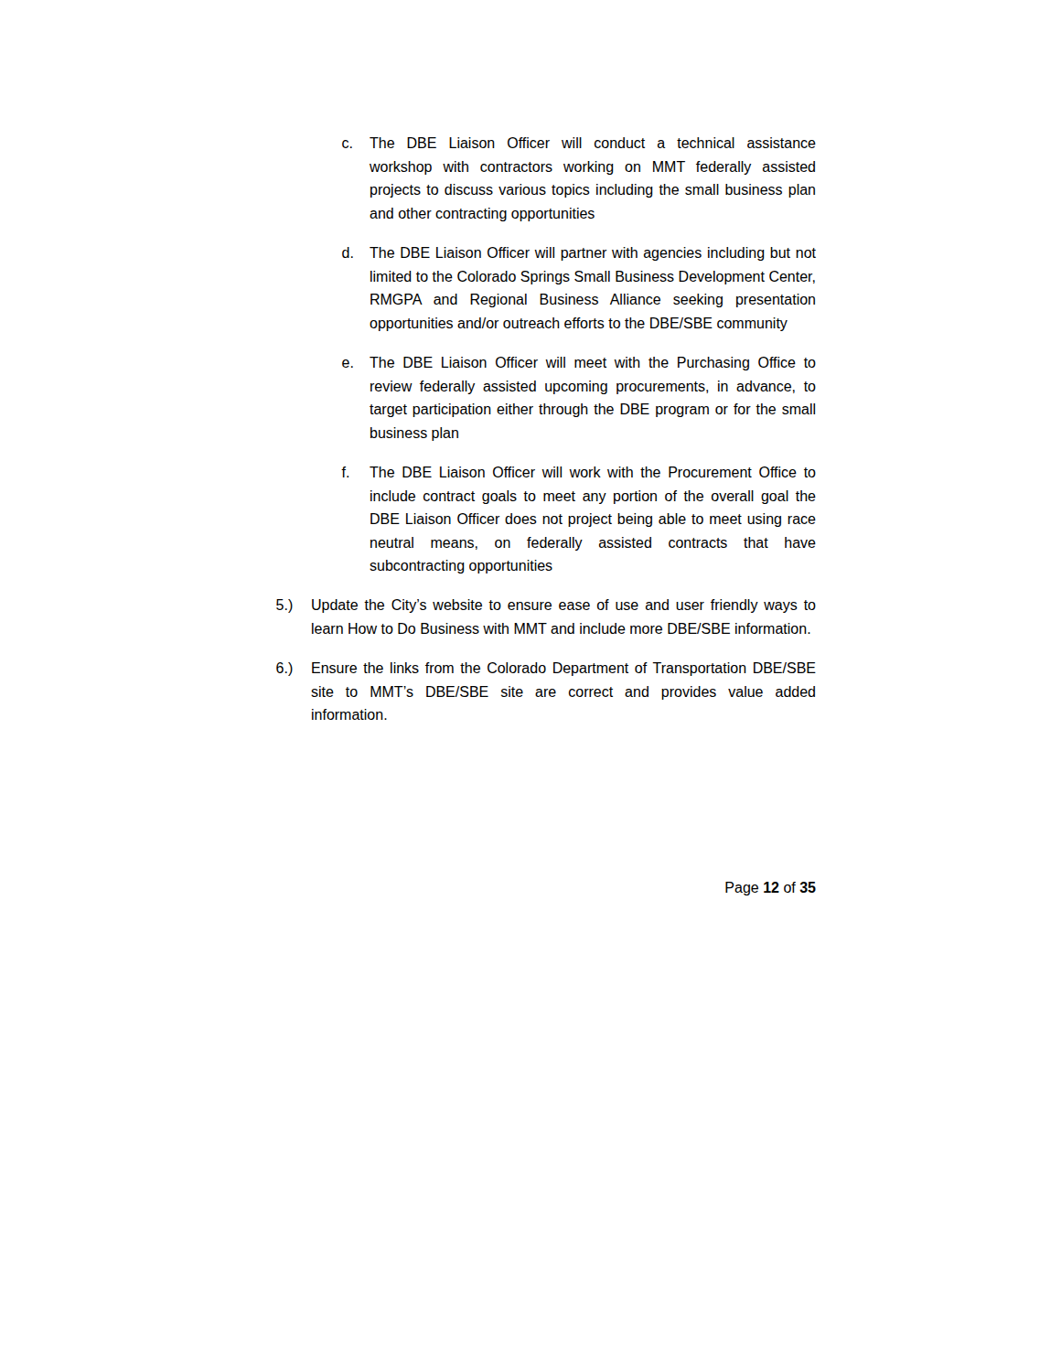c. The DBE Liaison Officer will conduct a technical assistance workshop with contractors working on MMT federally assisted projects to discuss various topics including the small business plan and other contracting opportunities
d. The DBE Liaison Officer will partner with agencies including but not limited to the Colorado Springs Small Business Development Center, RMGPA and Regional Business Alliance seeking presentation opportunities and/or outreach efforts to the DBE/SBE community
e. The DBE Liaison Officer will meet with the Purchasing Office to review federally assisted upcoming procurements, in advance, to target participation either through the DBE program or for the small business plan
f. The DBE Liaison Officer will work with the Procurement Office to include contract goals to meet any portion of the overall goal the DBE Liaison Officer does not project being able to meet using race neutral means, on federally assisted contracts that have subcontracting opportunities
5.) Update the City’s website to ensure ease of use and user friendly ways to learn How to Do Business with MMT and include more DBE/SBE information.
6.) Ensure the links from the Colorado Department of Transportation DBE/SBE site to MMT’s DBE/SBE site are correct and provides value added information.
Page 12 of 35